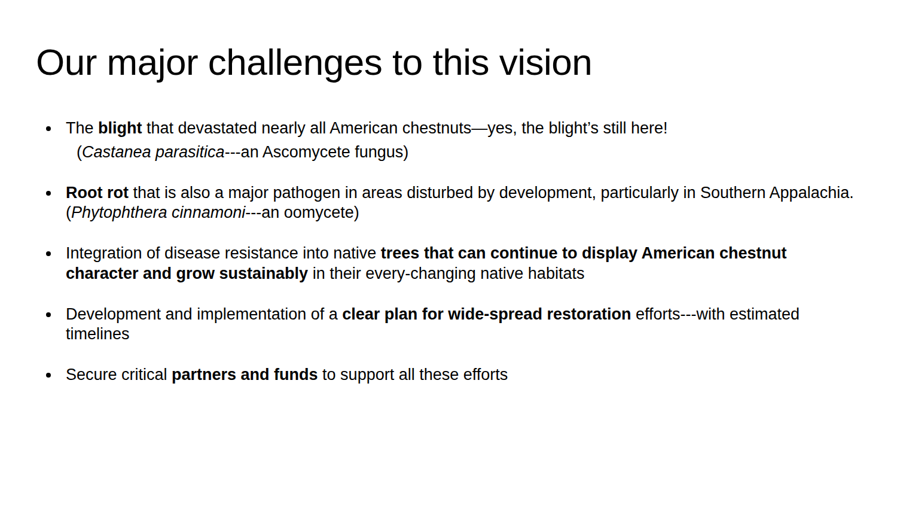Our major challenges to this vision
The blight that devastated nearly all American chestnuts—yes, the blight’s still here! (Castanea parasitica---an Ascomycete fungus)
Root rot that is also a major pathogen in areas disturbed by development, particularly in Southern Appalachia. (Phytophthera cinnamoni---an oomycete)
Integration of disease resistance into native trees that can continue to display American chestnut character and grow sustainably in their every-changing native habitats
Development and implementation of a clear plan for wide-spread restoration efforts---with estimated timelines
Secure critical partners and funds to support all these efforts